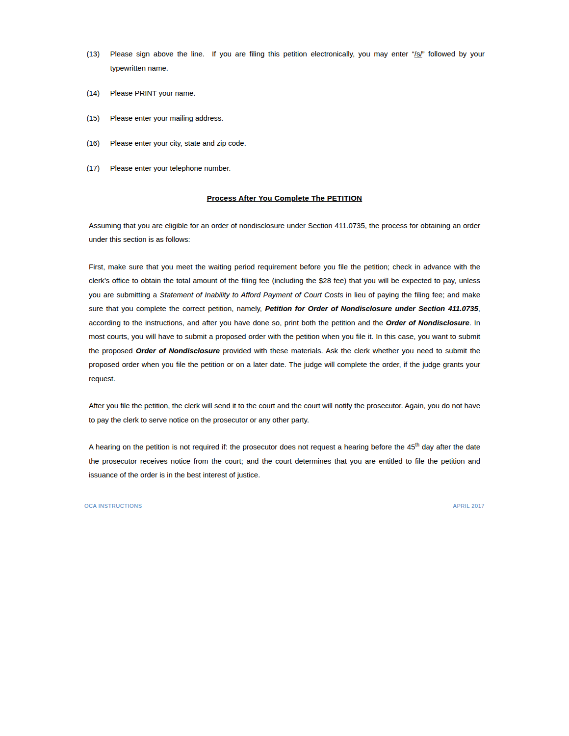(13) Please sign above the line. If you are filing this petition electronically, you may enter “/s/” followed by your typewritten name.
(14) Please PRINT your name.
(15) Please enter your mailing address.
(16) Please enter your city, state and zip code.
(17) Please enter your telephone number.
Process After You Complete The PETITION
Assuming that you are eligible for an order of nondisclosure under Section 411.0735, the process for obtaining an order under this section is as follows:
First, make sure that you meet the waiting period requirement before you file the petition; check in advance with the clerk’s office to obtain the total amount of the filing fee (including the $28 fee) that you will be expected to pay, unless you are submitting a Statement of Inability to Afford Payment of Court Costs in lieu of paying the filing fee; and make sure that you complete the correct petition, namely, Petition for Order of Nondisclosure under Section 411.0735, according to the instructions, and after you have done so, print both the petition and the Order of Nondisclosure. In most courts, you will have to submit a proposed order with the petition when you file it. In this case, you want to submit the proposed Order of Nondisclosure provided with these materials. Ask the clerk whether you need to submit the proposed order when you file the petition or on a later date. The judge will complete the order, if the judge grants your request.
After you file the petition, the clerk will send it to the court and the court will notify the prosecutor. Again, you do not have to pay the clerk to serve notice on the prosecutor or any other party.
A hearing on the petition is not required if: the prosecutor does not request a hearing before the 45th day after the date the prosecutor receives notice from the court; and the court determines that you are entitled to file the petition and issuance of the order is in the best interest of justice.
OCA INSTRUCTIONS APRIL 2017